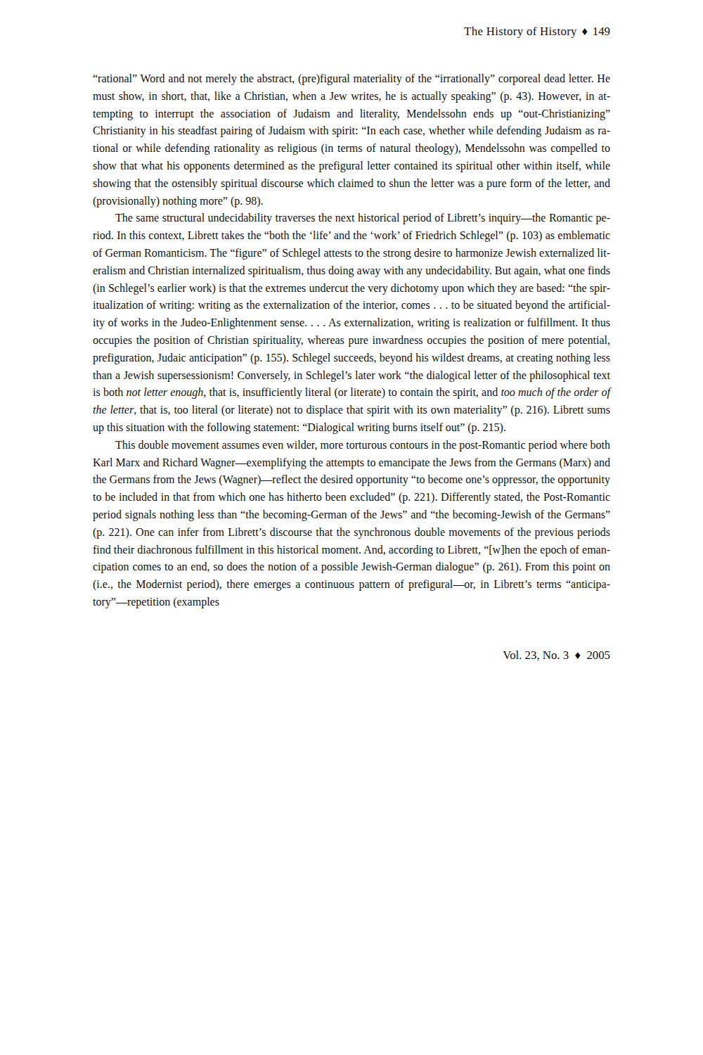The History of History♦149
“rational” Word and not merely the abstract, (pre)figural materiality of the “irrationally” corporeal dead letter. He must show, in short, that, like a Christian, when a Jew writes, he is actually speaking” (p. 43). However, in attempting to interrupt the association of Judaism and literality, Mendelssohn ends up “out-Christianizing” Christianity in his steadfast pairing of Judaism with spirit: “In each case, whether while defending Judaism as rational or while defending rationality as religious (in terms of natural theology), Mendelssohn was compelled to show that what his opponents determined as the prefigural letter contained its spiritual other within itself, while showing that the ostensibly spiritual discourse which claimed to shun the letter was a pure form of the letter, and (provisionally) nothing more” (p. 98).
The same structural undecidability traverses the next historical period of Librett’s inquiry—the Romantic period. In this context, Librett takes the “both the ‘life’ and the ‘work’ of Friedrich Schlegel” (p. 103) as emblematic of German Romanticism. The “figure” of Schlegel attests to the strong desire to harmonize Jewish externalized literalism and Christian internalized spiritualism, thus doing away with any undecidability. But again, what one finds (in Schlegel’s earlier work) is that the extremes undercut the very dichotomy upon which they are based: “the spiritualization of writing: writing as the externalization of the interior, comes . . . to be situated beyond the artificiality of works in the Judeo-Enlightenment sense. . . . As externalization, writing is realization or fulfillment. It thus occupies the position of Christian spirituality, whereas pure inwardness occupies the position of mere potential, prefiguration, Judaic anticipation” (p. 155). Schlegel succeeds, beyond his wildest dreams, at creating nothing less than a Jewish supersessionism! Conversely, in Schlegel’s later work “the dialogical letter of the philosophical text is both not letter enough, that is, insufficiently literal (or literate) to contain the spirit, and too much of the order of the letter, that is, too literal (or literate) not to displace that spirit with its own materiality” (p. 216). Librett sums up this situation with the following statement: “Dialogical writing burns itself out” (p. 215).
This double movement assumes even wilder, more torturous contours in the post-Romantic period where both Karl Marx and Richard Wagner—exemplifying the attempts to emancipate the Jews from the Germans (Marx) and the Germans from the Jews (Wagner)—reflect the desired opportunity “to become one’s oppressor, the opportunity to be included in that from which one has hitherto been excluded” (p. 221). Differently stated, the Post-Romantic period signals nothing less than “the becoming-German of the Jews” and “the becoming-Jewish of the Germans” (p. 221). One can infer from Librett’s discourse that the synchronous double movements of the previous periods find their diachronous fulfillment in this historical moment. And, according to Librett, “[w]hen the epoch of emancipation comes to an end, so does the notion of a possible Jewish-German dialogue” (p. 261). From this point on (i.e., the Modernist period), there emerges a continuous pattern of prefigural—or, in Librett’s terms “anticipatory”—repetition (examples
Vol. 23, No. 3♦2005